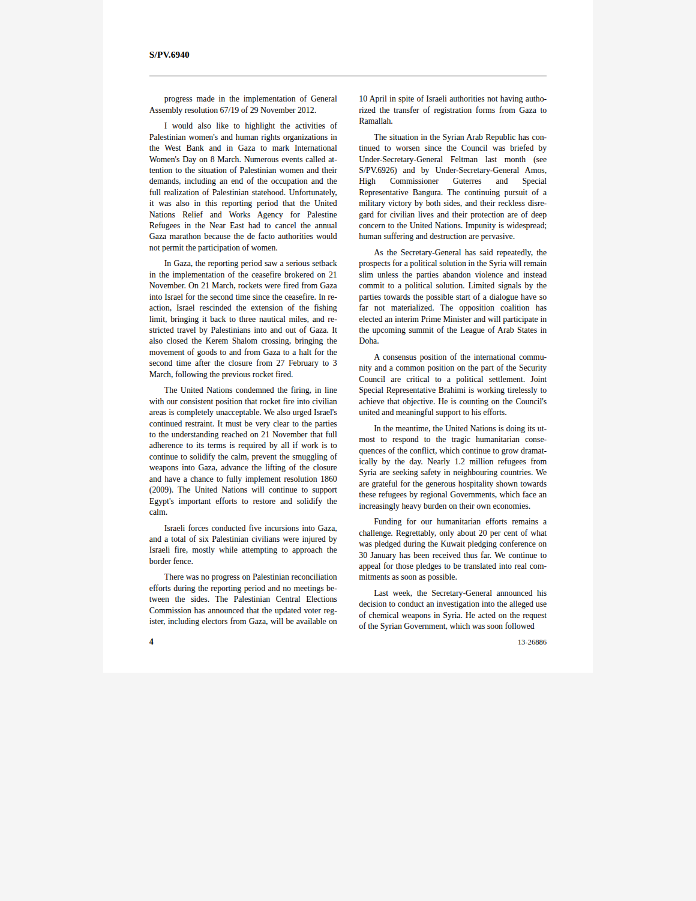S/PV.6940
progress made in the implementation of General Assembly resolution 67/19 of 29 November 2012.
I would also like to highlight the activities of Palestinian women's and human rights organizations in the West Bank and in Gaza to mark International Women's Day on 8 March. Numerous events called attention to the situation of Palestinian women and their demands, including an end of the occupation and the full realization of Palestinian statehood. Unfortunately, it was also in this reporting period that the United Nations Relief and Works Agency for Palestine Refugees in the Near East had to cancel the annual Gaza marathon because the de facto authorities would not permit the participation of women.
In Gaza, the reporting period saw a serious setback in the implementation of the ceasefire brokered on 21 November. On 21 March, rockets were fired from Gaza into Israel for the second time since the ceasefire. In reaction, Israel rescinded the extension of the fishing limit, bringing it back to three nautical miles, and restricted travel by Palestinians into and out of Gaza. It also closed the Kerem Shalom crossing, bringing the movement of goods to and from Gaza to a halt for the second time after the closure from 27 February to 3 March, following the previous rocket fired.
The United Nations condemned the firing, in line with our consistent position that rocket fire into civilian areas is completely unacceptable. We also urged Israel's continued restraint. It must be very clear to the parties to the understanding reached on 21 November that full adherence to its terms is required by all if work is to continue to solidify the calm, prevent the smuggling of weapons into Gaza, advance the lifting of the closure and have a chance to fully implement resolution 1860 (2009). The United Nations will continue to support Egypt's important efforts to restore and solidify the calm.
Israeli forces conducted five incursions into Gaza, and a total of six Palestinian civilians were injured by Israeli fire, mostly while attempting to approach the border fence.
There was no progress on Palestinian reconciliation efforts during the reporting period and no meetings between the sides. The Palestinian Central Elections Commission has announced that the updated voter register, including electors from Gaza, will be available on 10 April in spite of Israeli authorities not having authorized the transfer of registration forms from Gaza to Ramallah.
The situation in the Syrian Arab Republic has continued to worsen since the Council was briefed by Under-Secretary-General Feltman last month (see S/PV.6926) and by Under-Secretary-General Amos, High Commissioner Guterres and Special Representative Bangura. The continuing pursuit of a military victory by both sides, and their reckless disregard for civilian lives and their protection are of deep concern to the United Nations. Impunity is widespread; human suffering and destruction are pervasive.
As the Secretary-General has said repeatedly, the prospects for a political solution in the Syria will remain slim unless the parties abandon violence and instead commit to a political solution. Limited signals by the parties towards the possible start of a dialogue have so far not materialized. The opposition coalition has elected an interim Prime Minister and will participate in the upcoming summit of the League of Arab States in Doha.
A consensus position of the international community and a common position on the part of the Security Council are critical to a political settlement. Joint Special Representative Brahimi is working tirelessly to achieve that objective. He is counting on the Council's united and meaningful support to his efforts.
In the meantime, the United Nations is doing its utmost to respond to the tragic humanitarian consequences of the conflict, which continue to grow dramatically by the day. Nearly 1.2 million refugees from Syria are seeking safety in neighbouring countries. We are grateful for the generous hospitality shown towards these refugees by regional Governments, which face an increasingly heavy burden on their own economies.
Funding for our humanitarian efforts remains a challenge. Regrettably, only about 20 per cent of what was pledged during the Kuwait pledging conference on 30 January has been received thus far. We continue to appeal for those pledges to be translated into real commitments as soon as possible.
Last week, the Secretary-General announced his decision to conduct an investigation into the alleged use of chemical weapons in Syria. He acted on the request of the Syrian Government, which was soon followed
4 13-26886